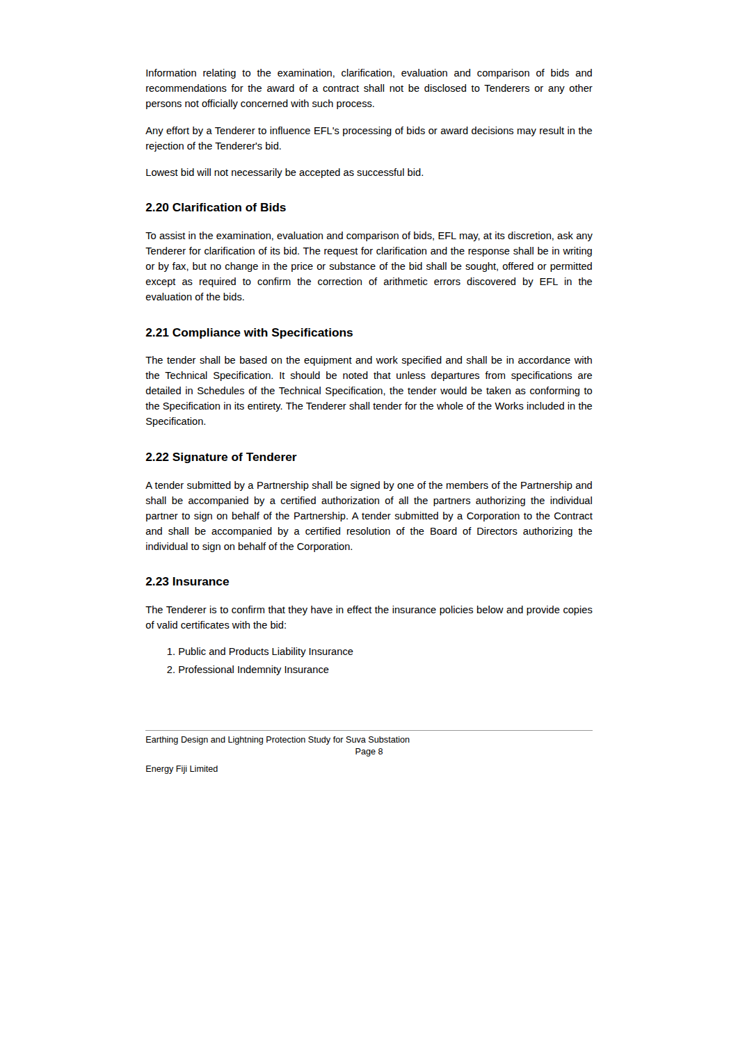Information relating to the examination, clarification, evaluation and comparison of bids and recommendations for the award of a contract shall not be disclosed to Tenderers or any other persons not officially concerned with such process.
Any effort by a Tenderer to influence EFL's processing of bids or award decisions may result in the rejection of the Tenderer's bid.
Lowest bid will not necessarily be accepted as successful bid.
2.20 Clarification of Bids
To assist in the examination, evaluation and comparison of bids, EFL may, at its discretion, ask any Tenderer for clarification of its bid. The request for clarification and the response shall be in writing or by fax, but no change in the price or substance of the bid shall be sought, offered or permitted except as required to confirm the correction of arithmetic errors discovered by EFL in the evaluation of the bids.
2.21 Compliance with Specifications
The tender shall be based on the equipment and work specified and shall be in accordance with the Technical Specification. It should be noted that unless departures from specifications are detailed in Schedules of the Technical Specification, the tender would be taken as conforming to the Specification in its entirety. The Tenderer shall tender for the whole of the Works included in the Specification.
2.22 Signature of Tenderer
A tender submitted by a Partnership shall be signed by one of the members of the Partnership and shall be accompanied by a certified authorization of all the partners authorizing the individual partner to sign on behalf of the Partnership. A tender submitted by a Corporation to the Contract and shall be accompanied by a certified resolution of the Board of Directors authorizing the individual to sign on behalf of the Corporation.
2.23 Insurance
The Tenderer is to confirm that they have in effect the insurance policies below and provide copies of valid certificates with the bid:
Public and Products Liability Insurance
Professional Indemnity Insurance
Earthing Design and Lightning Protection Study for Suva Substation
Page 8
Energy Fiji Limited